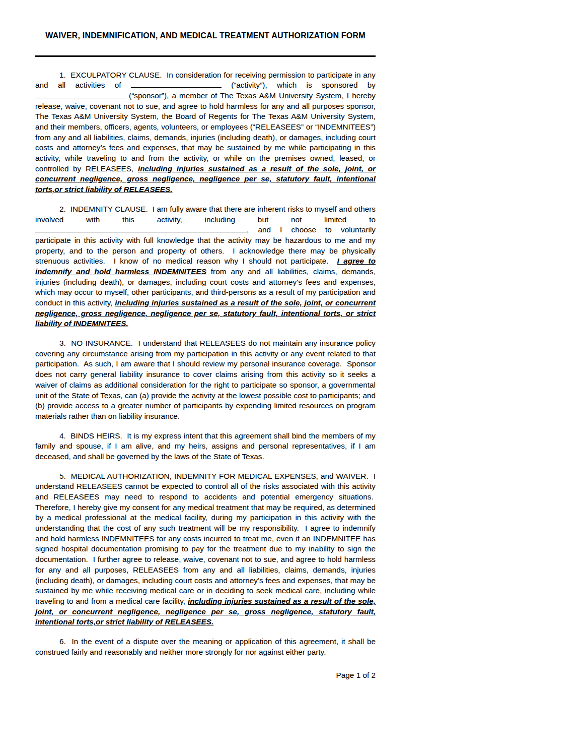WAIVER, INDEMNIFICATION, AND MEDICAL TREATMENT AUTHORIZATION FORM
1. EXCULPATORY CLAUSE. In consideration for receiving permission to participate in any and all activities of (“activity”), which is sponsored by (“sponsor”), a member of The Texas A&M University System, I hereby release, waive, covenant not to sue, and agree to hold harmless for any and all purposes sponsor, The Texas A&M University System, the Board of Regents for The Texas A&M University System, and their members, officers, agents, volunteers, or employees (“RELEASEES” or “INDEMNITEES”) from any and all liabilities, claims, demands, injuries (including death), or damages, including court costs and attorney’s fees and expenses, that may be sustained by me while participating in this activity, while traveling to and from the activity, or while on the premises owned, leased, or controlled by RELEASEES, including injuries sustained as a result of the sole, joint, or concurrent negligence, gross negligence, negligence per se, statutory fault, intentional torts,or strict liability of RELEASEES.
2. INDEMNITY CLAUSE. I am fully aware that there are inherent risks to myself and others involved with this activity, including but not limited to , and I choose to voluntarily participate in this activity with full knowledge that the activity may be hazardous to me and my property, and to the person and property of others. I acknowledge there may be physically strenuous activities. I know of no medical reason why I should not participate. I agree to indemnify and hold harmless INDEMNITEES from any and all liabilities, claims, demands, injuries (including death), or damages, including court costs and attorney's fees and expenses, which may occur to myself, other participants, and third-persons as a result of my participation and conduct in this activity, including injuries sustained as a result of the sole, joint, or concurrent negligence, gross negligence, negligence per se, statutory fault, intentional torts, or strict liability of INDEMNITEES.
3. NO INSURANCE. I understand that RELEASEES do not maintain any insurance policy covering any circumstance arising from my participation in this activity or any event related to that participation. As such, I am aware that I should review my personal insurance coverage. Sponsor does not carry general liability insurance to cover claims arising from this activity so it seeks a waiver of claims as additional consideration for the right to participate so sponsor, a governmental unit of the State of Texas, can (a) provide the activity at the lowest possible cost to participants; and (b) provide access to a greater number of participants by expending limited resources on program materials rather than on liability insurance.
4. BINDS HEIRS. It is my express intent that this agreement shall bind the members of my family and spouse, if I am alive, and my heirs, assigns and personal representatives, if I am deceased, and shall be governed by the laws of the State of Texas.
5. MEDICAL AUTHORIZATION, INDEMNITY FOR MEDICAL EXPENSES, and WAIVER. I understand RELEASEES cannot be expected to control all of the risks associated with this activity and RELEASEES may need to respond to accidents and potential emergency situations. Therefore, I hereby give my consent for any medical treatment that may be required, as determined by a medical professional at the medical facility, during my participation in this activity with the understanding that the cost of any such treatment will be my responsibility. I agree to indemnify and hold harmless INDEMNITEES for any costs incurred to treat me, even if an INDEMNITEE has signed hospital documentation promising to pay for the treatment due to my inability to sign the documentation. I further agree to release, waive, covenant not to sue, and agree to hold harmless for any and all purposes, RELEASEES from any and all liabilities, claims, demands, injuries (including death), or damages, including court costs and attorney’s fees and expenses, that may be sustained by me while receiving medical care or in deciding to seek medical care, including while traveling to and from a medical care facility, including injuries sustained as a result of the sole, joint, or concurrent negligence, negligence per se, gross negligence, statutory fault, intentional torts,or strict liability of RELEASEES.
6. In the event of a dispute over the meaning or application of this agreement, it shall be construed fairly and reasonably and neither more strongly for nor against either party.
Page 1 of 2